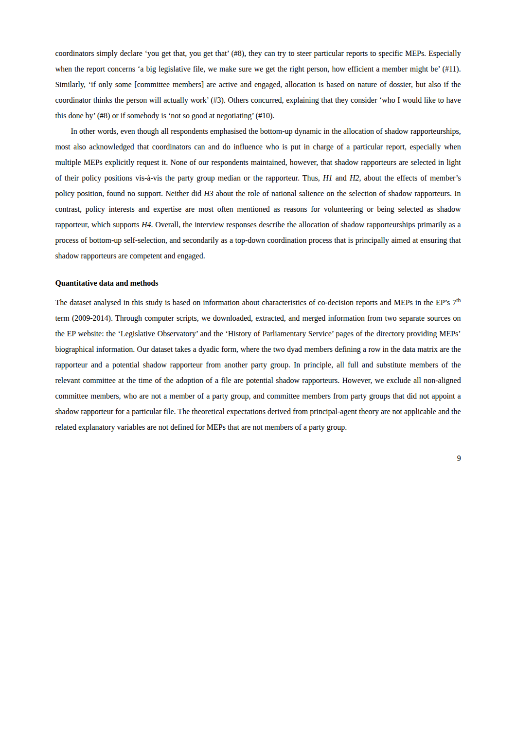coordinators simply declare ‘you get that, you get that’ (#8), they can try to steer particular reports to specific MEPs. Especially when the report concerns ‘a big legislative file, we make sure we get the right person, how efficient a member might be’ (#11). Similarly, ‘if only some [committee members] are active and engaged, allocation is based on nature of dossier, but also if the coordinator thinks the person will actually work’ (#3). Others concurred, explaining that they consider ‘who I would like to have this done by’ (#8) or if somebody is ‘not so good at negotiating’ (#10).
In other words, even though all respondents emphasised the bottom-up dynamic in the allocation of shadow rapporteurships, most also acknowledged that coordinators can and do influence who is put in charge of a particular report, especially when multiple MEPs explicitly request it. None of our respondents maintained, however, that shadow rapporteurs are selected in light of their policy positions vis-à-vis the party group median or the rapporteur. Thus, H1 and H2, about the effects of member’s policy position, found no support. Neither did H3 about the role of national salience on the selection of shadow rapporteurs. In contrast, policy interests and expertise are most often mentioned as reasons for volunteering or being selected as shadow rapporteur, which supports H4. Overall, the interview responses describe the allocation of shadow rapporteurships primarily as a process of bottom-up self-selection, and secondarily as a top-down coordination process that is principally aimed at ensuring that shadow rapporteurs are competent and engaged.
Quantitative data and methods
The dataset analysed in this study is based on information about characteristics of co-decision reports and MEPs in the EP’s 7th term (2009-2014). Through computer scripts, we downloaded, extracted, and merged information from two separate sources on the EP website: the ‘Legislative Observatory’ and the ‘History of Parliamentary Service’ pages of the directory providing MEPs’ biographical information. Our dataset takes a dyadic form, where the two dyad members defining a row in the data matrix are the rapporteur and a potential shadow rapporteur from another party group. In principle, all full and substitute members of the relevant committee at the time of the adoption of a file are potential shadow rapporteurs. However, we exclude all non-aligned committee members, who are not a member of a party group, and committee members from party groups that did not appoint a shadow rapporteur for a particular file. The theoretical expectations derived from principal-agent theory are not applicable and the related explanatory variables are not defined for MEPs that are not members of a party group.
9